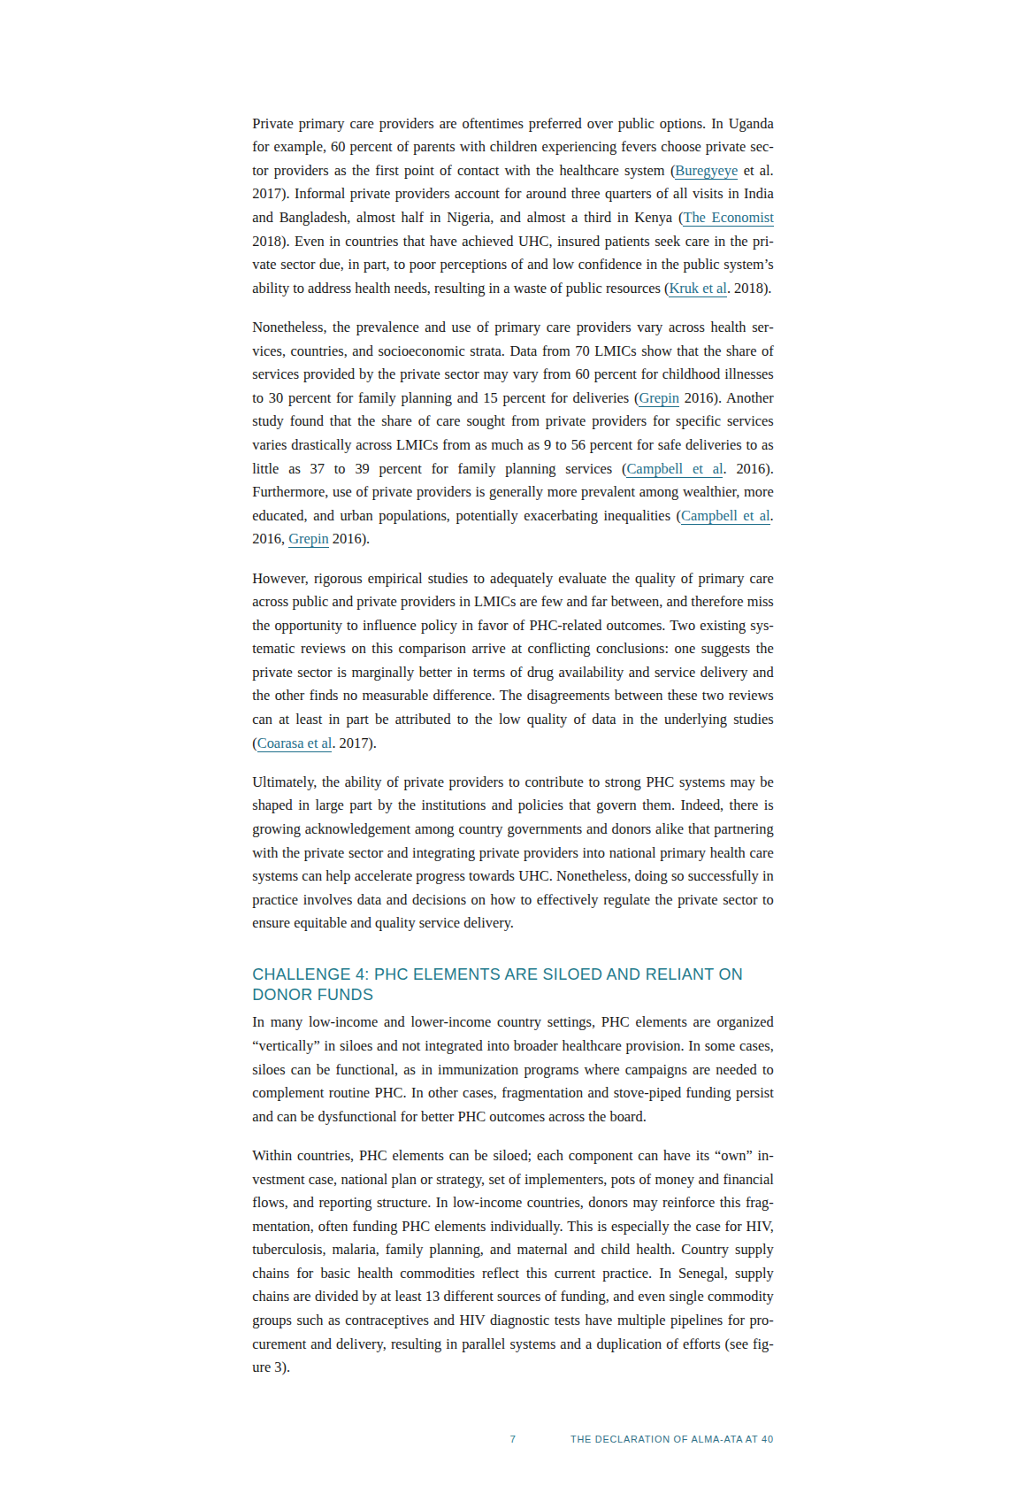Private primary care providers are oftentimes preferred over public options. In Uganda for example, 60 percent of parents with children experiencing fevers choose private sector providers as the first point of contact with the healthcare system (Buregyeye et al. 2017). Informal private providers account for around three quarters of all visits in India and Bangladesh, almost half in Nigeria, and almost a third in Kenya (The Economist 2018). Even in countries that have achieved UHC, insured patients seek care in the private sector due, in part, to poor perceptions of and low confidence in the public system’s ability to address health needs, resulting in a waste of public resources (Kruk et al. 2018).
Nonetheless, the prevalence and use of primary care providers vary across health services, countries, and socioeconomic strata. Data from 70 LMICs show that the share of services provided by the private sector may vary from 60 percent for childhood illnesses to 30 percent for family planning and 15 percent for deliveries (Grepin 2016). Another study found that the share of care sought from private providers for specific services varies drastically across LMICs from as much as 9 to 56 percent for safe deliveries to as little as 37 to 39 percent for family planning services (Campbell et al. 2016). Furthermore, use of private providers is generally more prevalent among wealthier, more educated, and urban populations, potentially exacerbating inequalities (Campbell et al. 2016, Grepin 2016).
However, rigorous empirical studies to adequately evaluate the quality of primary care across public and private providers in LMICs are few and far between, and therefore miss the opportunity to influence policy in favor of PHC-related outcomes. Two existing systematic reviews on this comparison arrive at conflicting conclusions: one suggests the private sector is marginally better in terms of drug availability and service delivery and the other finds no measurable difference. The disagreements between these two reviews can at least in part be attributed to the low quality of data in the underlying studies (Coarasa et al. 2017).
Ultimately, the ability of private providers to contribute to strong PHC systems may be shaped in large part by the institutions and policies that govern them. Indeed, there is growing acknowledgement among country governments and donors alike that partnering with the private sector and integrating private providers into national primary health care systems can help accelerate progress towards UHC. Nonetheless, doing so successfully in practice involves data and decisions on how to effectively regulate the private sector to ensure equitable and quality service delivery.
CHALLENGE 4: PHC ELEMENTS ARE SILOED AND RELIANT ON DONOR FUNDS
In many low-income and lower-income country settings, PHC elements are organized “vertically” in siloes and not integrated into broader healthcare provision. In some cases, siloes can be functional, as in immunization programs where campaigns are needed to complement routine PHC. In other cases, fragmentation and stove-piped funding persist and can be dysfunctional for better PHC outcomes across the board.
Within countries, PHC elements can be siloed; each component can have its “own” investment case, national plan or strategy, set of implementers, pots of money and financial flows, and reporting structure. In low-income countries, donors may reinforce this fragmentation, often funding PHC elements individually. This is especially the case for HIV, tuberculosis, malaria, family planning, and maternal and child health. Country supply chains for basic health commodities reflect this current practice. In Senegal, supply chains are divided by at least 13 different sources of funding, and even single commodity groups such as contraceptives and HIV diagnostic tests have multiple pipelines for procurement and delivery, resulting in parallel systems and a duplication of efforts (see figure 3).
7 The Declaration of Alma-Ata at 40